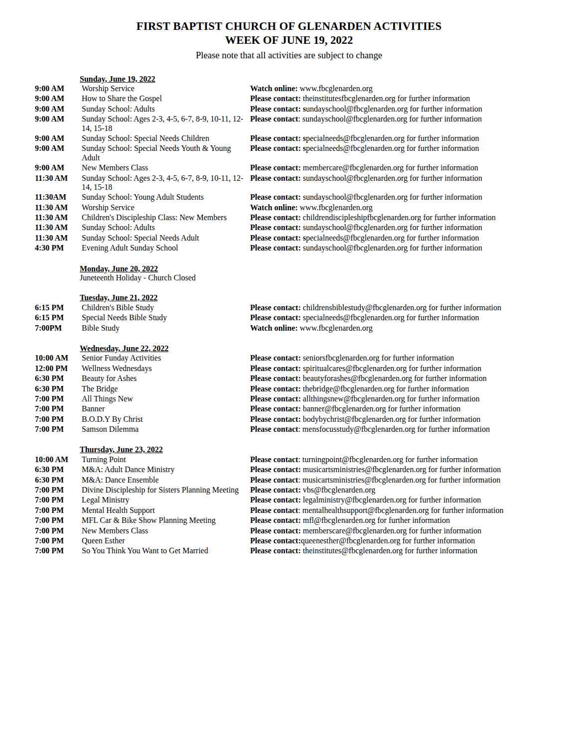FIRST BAPTIST CHURCH OF GLENARDEN ACTIVITIES
WEEK OF JUNE 19, 2022
Please note that all activities are subject to change
Sunday, June 19, 2022
| 9:00 AM | Worship Service | Watch online: www.fbcglenarden.org |
| 9:00 AM | How to Share the Gospel | Please contact: theinstitutesfbcglenarden.org for further information |
| 9:00 AM | Sunday School: Adults | Please contact: s undayschool@fbcglenarden.org for further information |
| 9:00 AM | Sunday School: Ages 2-3, 4-5, 6-7, 8-9, 10-11, 12-14, 15-18 | Please contact : sundayschool@fbcglenarden.org for further information |
| 9:00 AM | Sunday School: Special Needs Children | Please contact: s pecialneeds@fbcglenarden.org for further information |
| 9:00 AM | Sunday School: Special Needs Youth & Young Adult | Please contact: s pecialneeds@fbcglenarden.org for further information |
| 9:00 AM | New Members Class | Please contact: membercare@fbcglenarden.org for further information |
| 11:30 AM | Sunday School: Ages 2-3, 4-5, 6-7, 8-9, 10-11, 12-14, 15-18 | Please contact: sundayschool@fbcglenarden.org for further information |
| 11:30AM | Sunday School: Young Adult Students | Please contact: sundayschool@fbcglenarden.org for further information |
| 11:30 AM | Worship Service | Watch online: www.fbcglenarden.org |
| 11:30 AM | Children's Discipleship Class: New Members | Please contact: childrendiscipleshipfbcglenarden.org for further information |
| 11:30 AM | Sunday School: Adults | Please contact: sundayschool@fbcglenarden.org for further information |
| 11:30 AM | Sunday School: Special Needs Adult | Please contact: s pecialneeds@fbcglenarden.org for further information |
| 4:30 PM | Evening Adult Sunday School | Please contact: sundayschool@fbcglenarden.org for further information |
Monday, June 20, 2022
Juneteenth Holiday - Church Closed
Tuesday, June 21, 2022
| 6:15 PM | Children's Bible Study | Please contact: childrensbiblestudy@fbcglenarden.org for further information |
| 6:15 PM | Special Needs Bible Study | Please contact: specialneeds@fbcglenarden.org for further information |
| 7:00PM | Bible Study | Watch online: www.fbcglenarden.org |
Wednesday, June 22, 2022
| 10:00 AM | Senior Funday Activities | Please contact: seniorsfbcglenarden.org for further information |
| 12:00 PM | Wellness Wednesdays | Please contact: spiritualcares@fbcglenarden.org for further information |
| 6:30 PM | Beauty for Ashes | Please contact: beautyforashes@fbcglenarden.org for further information |
| 6:30 PM | The Bridge | Please contact: thebridge@fbcglenarden.org for further information |
| 7:00 PM | All Things New | Please contact: allthingsnew@fbcglenarden.org for further information |
| 7:00 PM | Banner | Please contact: banner@fbcglenarden.org for further information |
| 7:00 PM | B.O.D.Y By Christ | Please contact: bodybychrist@fbcglenarden.org for further information |
| 7:00 PM | Samson Dilemma | Please contact : mensfocusstudy@fbcglenarden.org for further information |
Thursday, June 23, 2022
| 10:00 AM | Turning Point | Please contact : turningpoint@fbcglenarden.org for further information |
| 6:30 PM | M&A: Adult Dance Ministry | Please contact: musicartsministries@fbcglenarden.org for further information |
| 6:30 PM | M&A: Dance Ensemble | Please contact : musicartsministries@fbcglenarden.org for further information |
| 7:00 PM | Divine Discipleship for Sisters Planning Meeting | Please contact: vbs@fbcglenarden.org |
| 7:00 PM | Legal Ministry | Please contact: legalministry@fbcglenarden.org for further information |
| 7:00 PM | Mental Health Support | Please contact : mentalhealthsupport@fbcglenarden.org for further information |
| 7:00 PM | MFL Car & Bike Show Planning Meeting | Please contact: mfl@fbcglenarden.org for further information |
| 7:00 PM | New Members Class | Please contact: memberscare@fbcglenarden.org for further information |
| 7:00 PM | Queen Esther | Please contact: queenesther@fbcglenarden.org for further information |
| 7:00 PM | So You Think You Want to Get Married | Please contact: theinstitutes@fbcglenarden.org for further information |